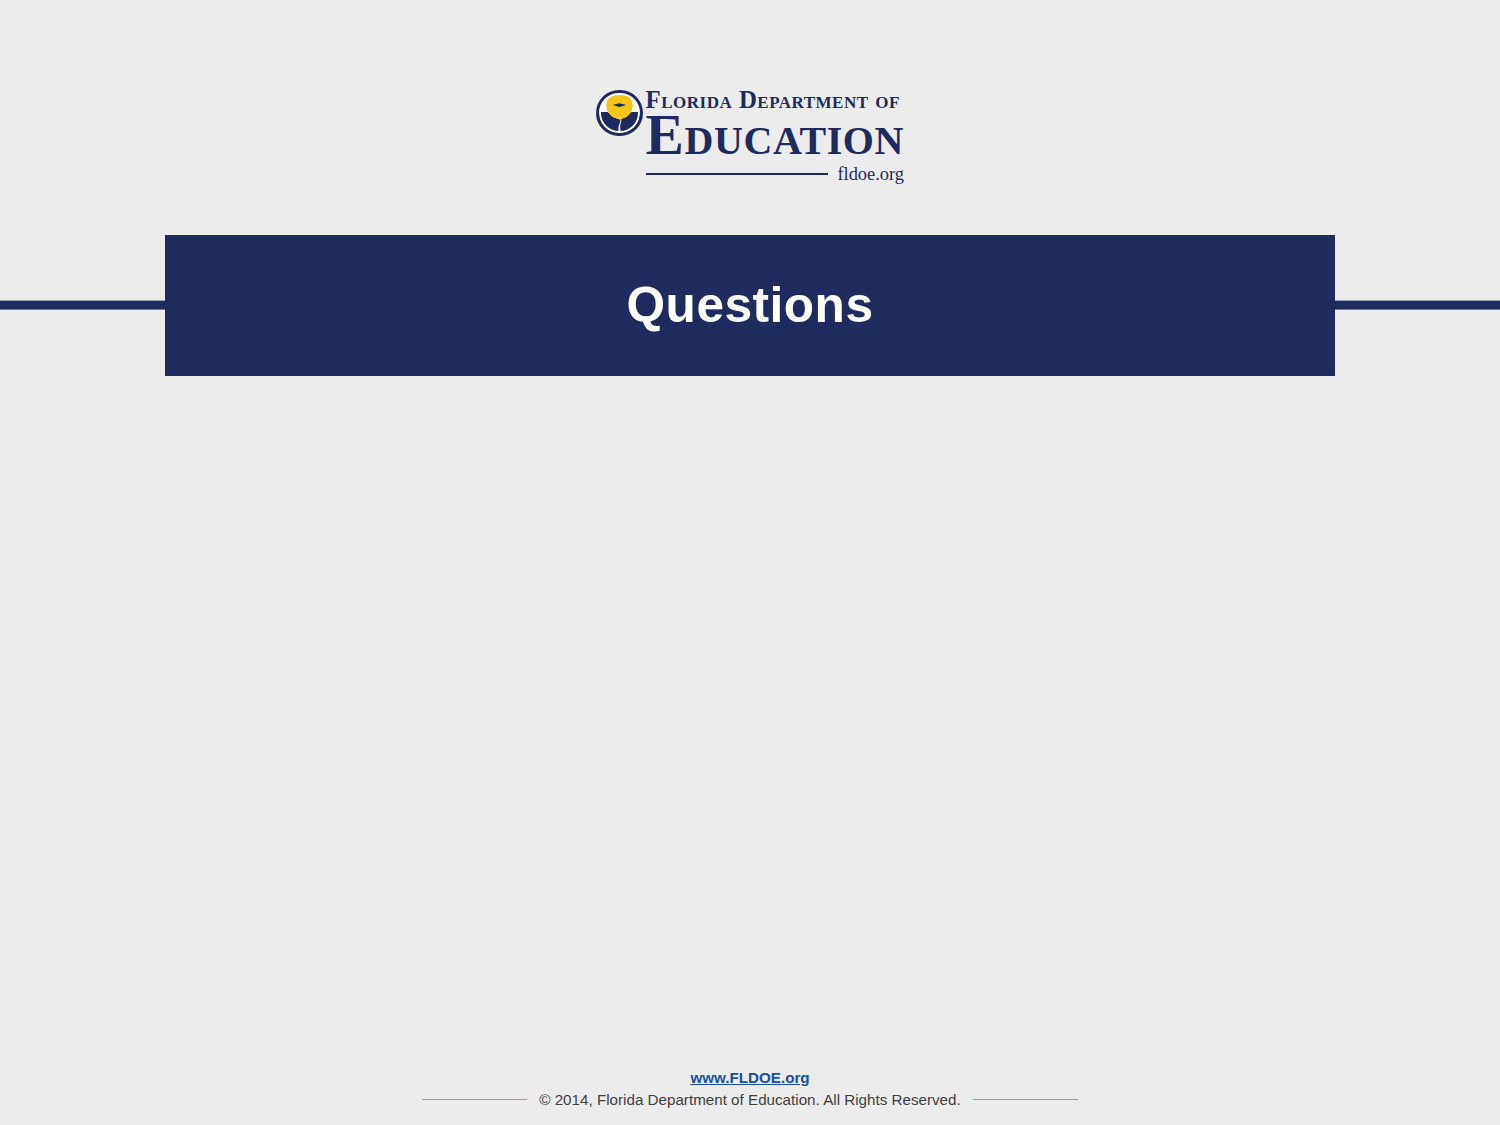Florida Department of
Education
fldoe.org
Questions
www.FLDOE.org
© 2014, Florida Department of Education. All Rights Reserved.